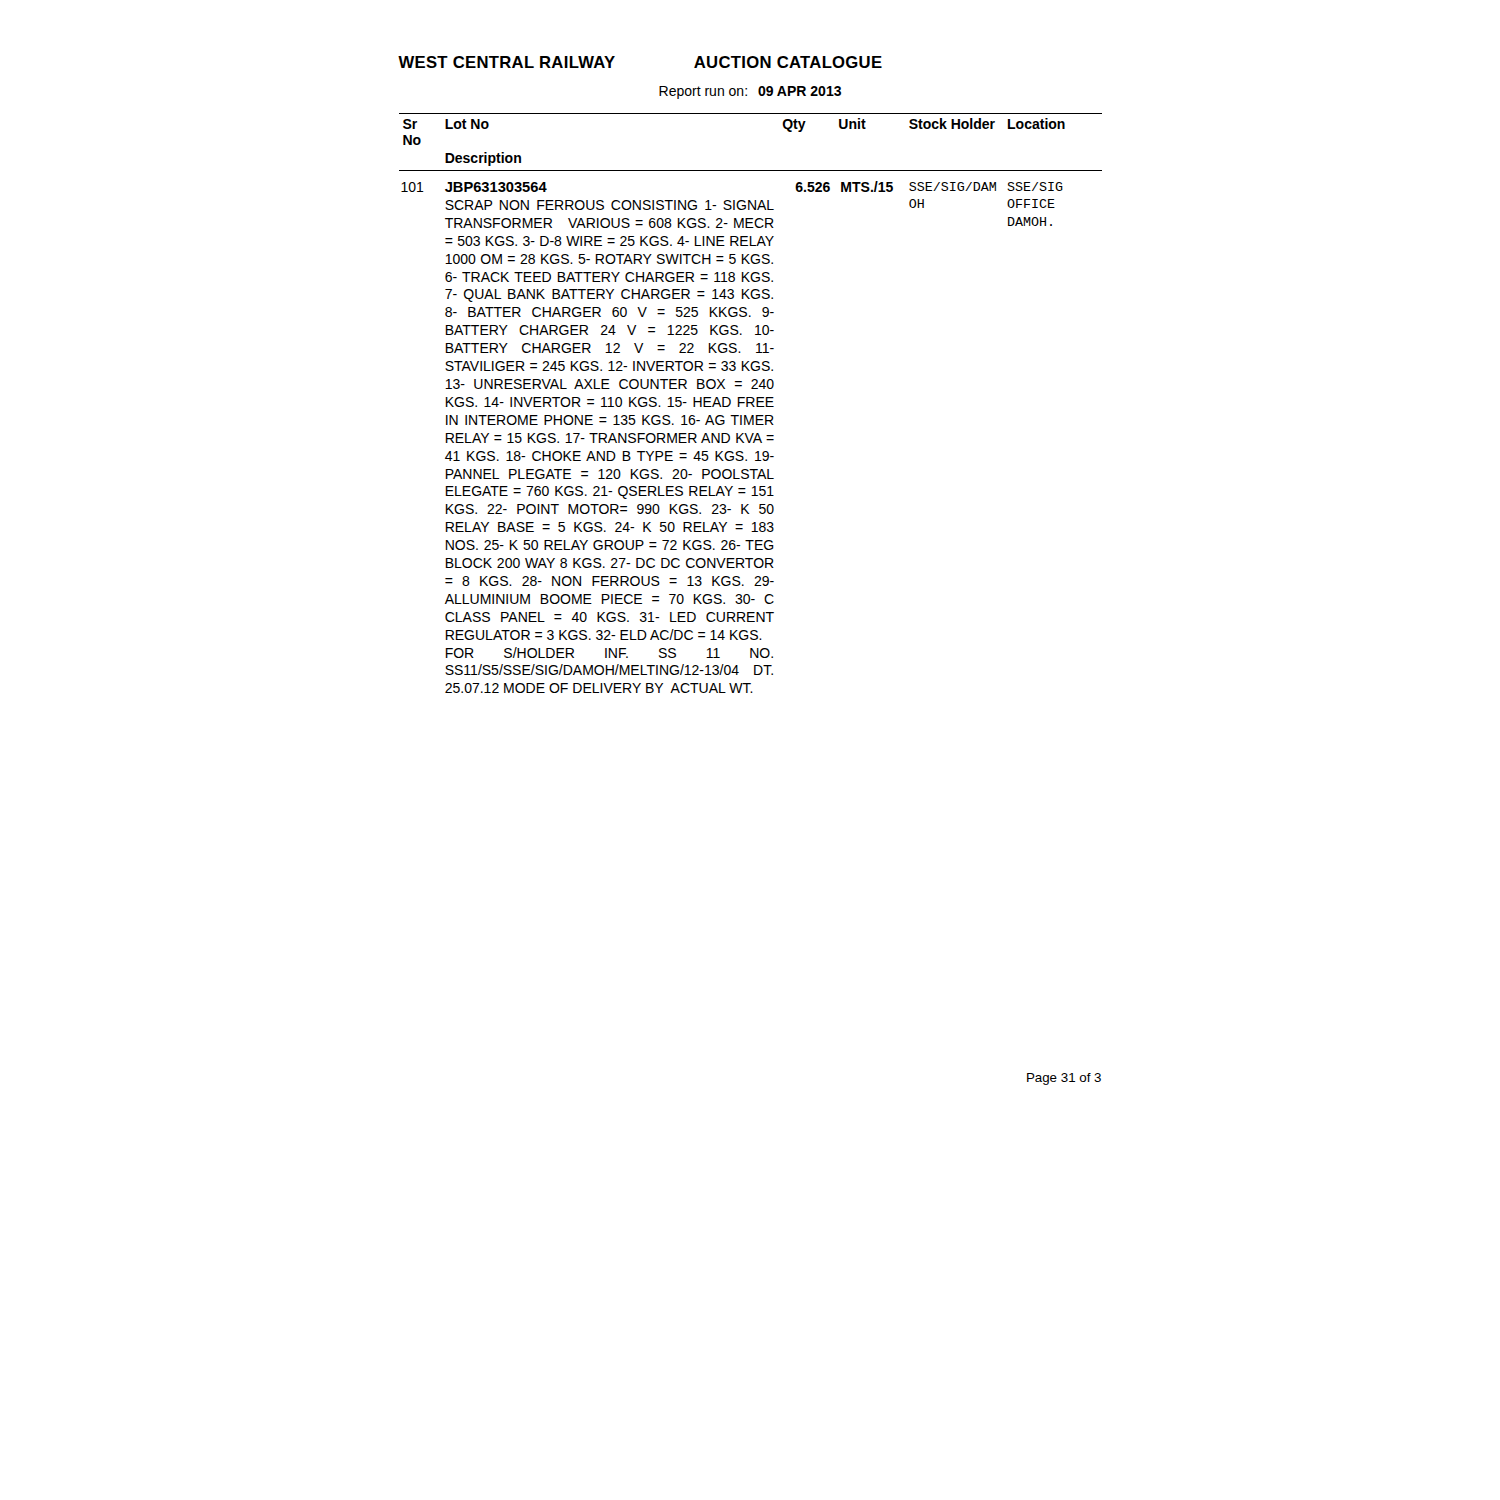WEST CENTRAL RAILWAY
AUCTION CATALOGUE
Report run on: 09 APR 2013
| Sr No | Lot No | Qty | Unit | Stock Holder | Location |
| --- | --- | --- | --- | --- | --- |
| | Description | | | | |
| 101 | JBP631303564 SCRAP NON FERROUS CONSISTING 1- SIGNAL TRANSFORMER VARIOUS = 608 KGS. 2- MECR = 503 KGS. 3- D-8 WIRE = 25 KGS. 4- LINE RELAY 1000 OM = 28 KGS. 5- ROTARY SWITCH = 5 KGS. 6- TRACK TEED BATTERY CHARGER = 118 KGS. 7- QUAL BANK BATTERY CHARGER = 143 KGS. 8- BATTER CHARGER 60 V = 525 KKGS. 9- BATTERY CHARGER 24 V = 1225 KGS. 10- BATTERY CHARGER 12 V = 22 KGS. 11- STAVILIGER = 245 KGS. 12- INVERTOR = 33 KGS. 13- UNRESERVAL AXLE COUNTER BOX = 240 KGS. 14- INVERTOR = 110 KGS. 15- HEAD FREE IN INTEROME PHONE = 135 KGS. 16- AG TIMER RELAY = 15 KGS. 17- TRANSFORMER AND KVA = 41 KGS. 18- CHOKE AND B TYPE = 45 KGS. 19- PANNEL PLEGATE = 120 KGS. 20- POOLSTAL ELEGATE = 760 KGS. 21- QSERLES RELAY = 151 KGS. 22- POINT MOTOR= 990 KGS. 23- K 50 RELAY BASE = 5 KGS. 24- K 50 RELAY = 183 NOS. 25- K 50 RELAY GROUP = 72 KGS. 26- TEG BLOCK 200 WAY 8 KGS. 27- DC DC CONVERTOR = 8 KGS. 28- NON FERROUS = 13 KGS. 29- ALLUMINIUM BOOME PIECE = 70 KGS. 30- C CLASS PANEL = 40 KGS. 31- LED CURRENT REGULATOR = 3 KGS. 32- ELD AC/DC = 14 KGS. FOR S/HOLDER INF. SS 11 NO. SS11/S5/SSE/SIG/DAMOH/MELTING/12-13/04 DT. 25.07.12 MODE OF DELIVERY BY ACTUAL WT. | 6.526 | MTS./15 | SSE/SIG/DAM OH | SSE/SIG OFFICE DAMOH. |
Page 31 of 3